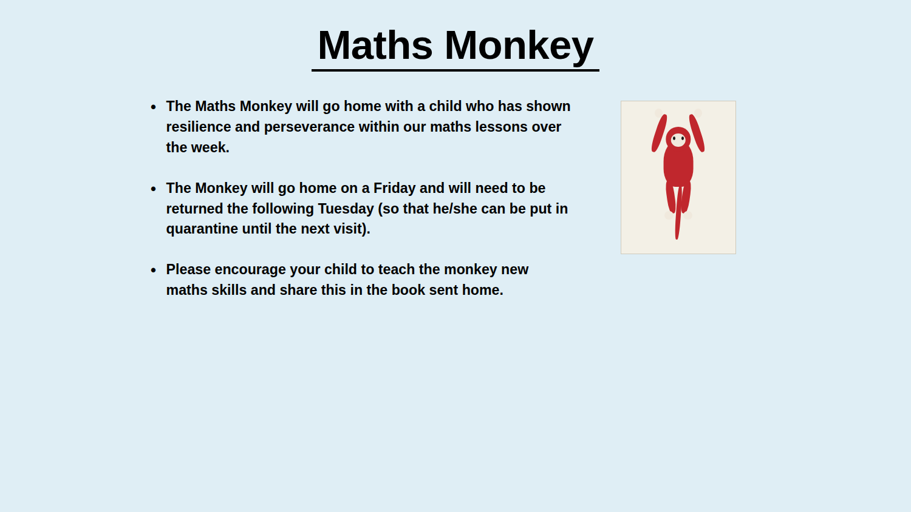Maths Monkey
The Maths Monkey will go home with a child who has shown resilience and perseverance within our maths lessons over the week.
The Monkey will go home on a Friday and will need to be returned the following Tuesday (so that he/she can be put in quarantine until the next visit).
Please encourage your child to teach the monkey new maths skills and share this in the book sent home.